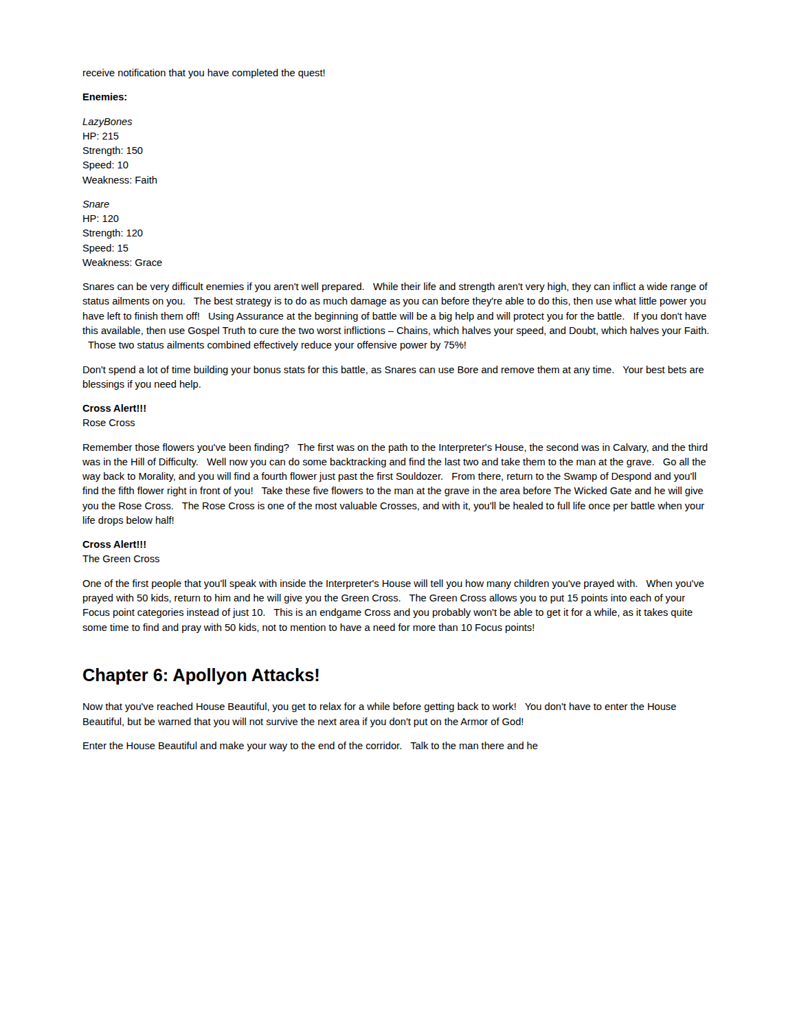receive notification that you have completed the quest!
Enemies:
LazyBones
HP: 215
Strength: 150
Speed: 10
Weakness: Faith
Snare
HP: 120
Strength: 120
Speed: 15
Weakness: Grace
Snares can be very difficult enemies if you aren't well prepared. While their life and strength aren't very high, they can inflict a wide range of status ailments on you. The best strategy is to do as much damage as you can before they're able to do this, then use what little power you have left to finish them off! Using Assurance at the beginning of battle will be a big help and will protect you for the battle. If you don't have this available, then use Gospel Truth to cure the two worst inflictions – Chains, which halves your speed, and Doubt, which halves your Faith. Those two status ailments combined effectively reduce your offensive power by 75%!
Don't spend a lot of time building your bonus stats for this battle, as Snares can use Bore and remove them at any time. Your best bets are blessings if you need help.
Cross Alert!!!
Rose Cross
Remember those flowers you've been finding? The first was on the path to the Interpreter's House, the second was in Calvary, and the third was in the Hill of Difficulty. Well now you can do some backtracking and find the last two and take them to the man at the grave. Go all the way back to Morality, and you will find a fourth flower just past the first Souldozer. From there, return to the Swamp of Despond and you'll find the fifth flower right in front of you! Take these five flowers to the man at the grave in the area before The Wicked Gate and he will give you the Rose Cross. The Rose Cross is one of the most valuable Crosses, and with it, you'll be healed to full life once per battle when your life drops below half!
Cross Alert!!!
The Green Cross
One of the first people that you'll speak with inside the Interpreter's House will tell you how many children you've prayed with. When you've prayed with 50 kids, return to him and he will give you the Green Cross. The Green Cross allows you to put 15 points into each of your Focus point categories instead of just 10. This is an endgame Cross and you probably won't be able to get it for a while, as it takes quite some time to find and pray with 50 kids, not to mention to have a need for more than 10 Focus points!
Chapter 6: Apollyon Attacks!
Now that you've reached House Beautiful, you get to relax for a while before getting back to work! You don't have to enter the House Beautiful, but be warned that you will not survive the next area if you don't put on the Armor of God!
Enter the House Beautiful and make your way to the end of the corridor. Talk to the man there and he